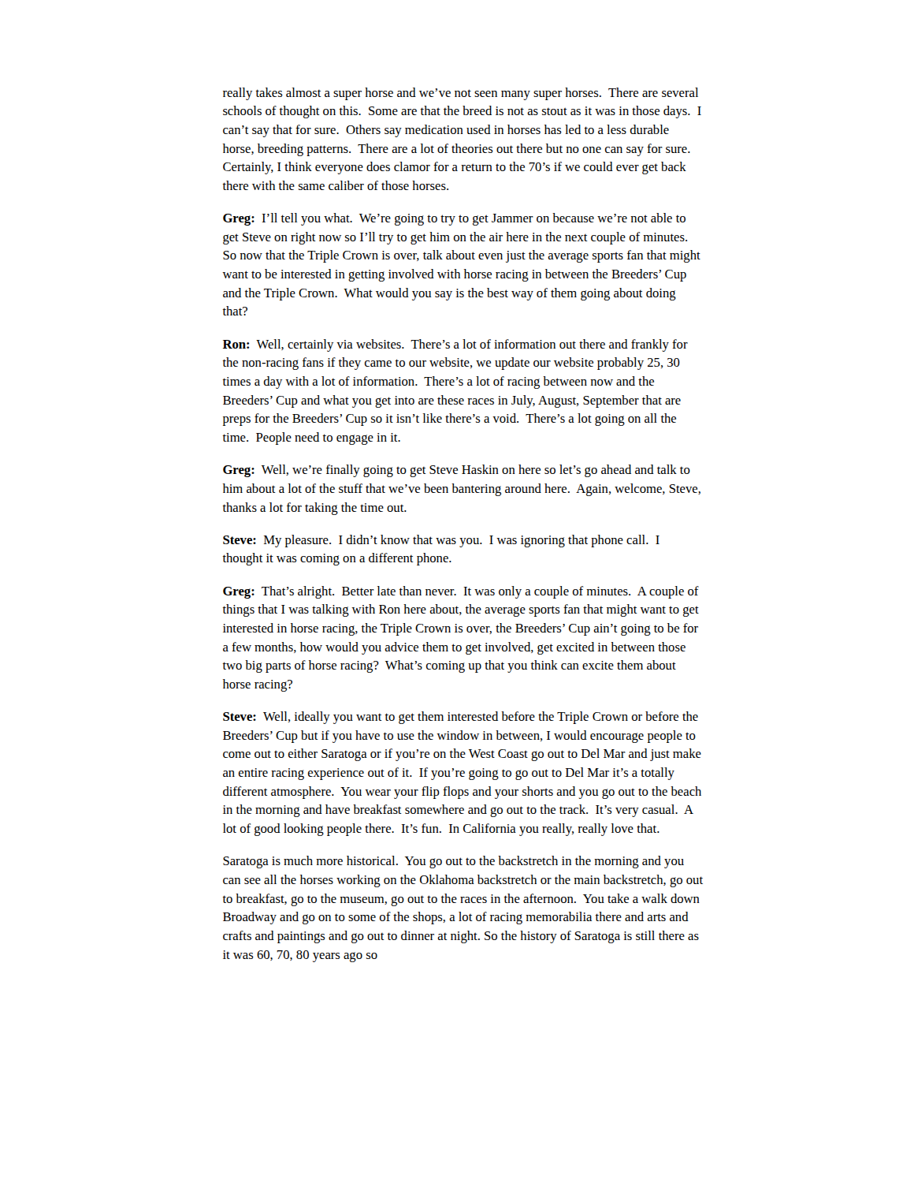really takes almost a super horse and we’ve not seen many super horses. There are several schools of thought on this. Some are that the breed is not as stout as it was in those days. I can’t say that for sure. Others say medication used in horses has led to a less durable horse, breeding patterns. There are a lot of theories out there but no one can say for sure. Certainly, I think everyone does clamor for a return to the 70’s if we could ever get back there with the same caliber of those horses.
Greg: I’ll tell you what. We’re going to try to get Jammer on because we’re not able to get Steve on right now so I’ll try to get him on the air here in the next couple of minutes. So now that the Triple Crown is over, talk about even just the average sports fan that might want to be interested in getting involved with horse racing in between the Breeders’ Cup and the Triple Crown. What would you say is the best way of them going about doing that?
Ron: Well, certainly via websites. There’s a lot of information out there and frankly for the non-racing fans if they came to our website, we update our website probably 25, 30 times a day with a lot of information. There’s a lot of racing between now and the Breeders’ Cup and what you get into are these races in July, August, September that are preps for the Breeders’ Cup so it isn’t like there’s a void. There’s a lot going on all the time. People need to engage in it.
Greg: Well, we’re finally going to get Steve Haskin on here so let’s go ahead and talk to him about a lot of the stuff that we’ve been bantering around here. Again, welcome, Steve, thanks a lot for taking the time out.
Steve: My pleasure. I didn’t know that was you. I was ignoring that phone call. I thought it was coming on a different phone.
Greg: That’s alright. Better late than never. It was only a couple of minutes. A couple of things that I was talking with Ron here about, the average sports fan that might want to get interested in horse racing, the Triple Crown is over, the Breeders’ Cup ain’t going to be for a few months, how would you advice them to get involved, get excited in between those two big parts of horse racing? What’s coming up that you think can excite them about horse racing?
Steve: Well, ideally you want to get them interested before the Triple Crown or before the Breeders’ Cup but if you have to use the window in between, I would encourage people to come out to either Saratoga or if you’re on the West Coast go out to Del Mar and just make an entire racing experience out of it. If you’re going to go out to Del Mar it’s a totally different atmosphere. You wear your flip flops and your shorts and you go out to the beach in the morning and have breakfast somewhere and go out to the track. It’s very casual. A lot of good looking people there. It’s fun. In California you really, really love that.
Saratoga is much more historical. You go out to the backstretch in the morning and you can see all the horses working on the Oklahoma backstretch or the main backstretch, go out to breakfast, go to the museum, go out to the races in the afternoon. You take a walk down Broadway and go on to some of the shops, a lot of racing memorabilia there and arts and crafts and paintings and go out to dinner at night. So the history of Saratoga is still there as it was 60, 70, 80 years ago so